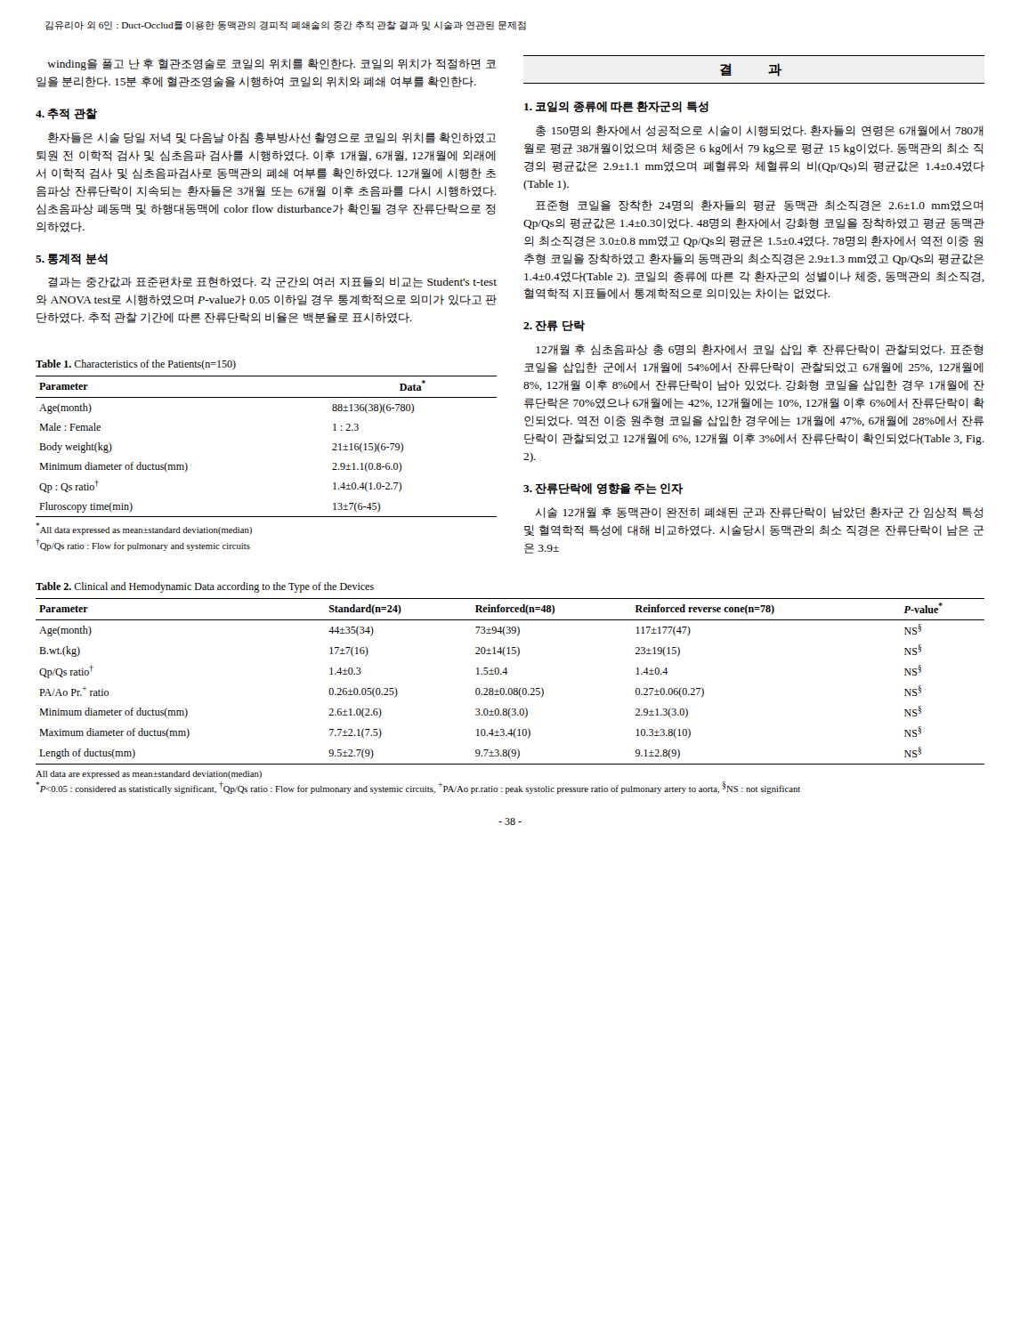김유리아 외 6인 : Duct-Occlud를 이용한 동맥관의 경피적 폐쇄술의 중간 추적 관찰 결과 및 시술과 연관된 문제점
winding을 풀고 난 후 혈관조영술로 코일의 위치를 확인한다. 코일의 위치가 적절하면 코일을 분리한다. 15분 후에 혈관조영술을 시행하여 코일의 위치와 폐쇄 여부를 확인한다.
4. 추적 관찰
환자들은 시술 당일 저녁 및 다음날 아침 흉부방사선 촬영으로 코일의 위치를 확인하였고 퇴원 전 이학적 검사 및 심초음파 검사를 시행하였다. 이후 1개월, 6개월, 12개월에 외래에서 이학적 검사 및 심초음파검사로 동맥관의 폐쇄 여부를 확인하였다. 12개월에 시행한 초음파상 잔류단락이 지속되는 환자들은 3개월 또는 6개월 이후 초음파를 다시 시행하였다. 심초음파상 폐동맥 및 하행대동맥에 color flow disturbance가 확인될 경우 잔류단락으로 정의하였다.
5. 통계적 분석
결과는 중간값과 표준편차로 표현하였다. 각 군간의 여러 지표들의 비교는 Student's t-test와 ANOVA test로 시행하였으며 P-value가 0.05 이하일 경우 통계학적으로 의미가 있다고 판단하였다. 추적 관찰 기간에 따른 잔류단락의 비율은 백분율로 표시하였다.
Table 1. Characteristics of the Patients(n=150)
| Parameter | Data * |
| --- | --- |
| Age(month) | 88±136(38)(6-780) |
| Male : Female | 1 : 2.3 |
| Body weight(kg) | 21±16(15)(6-79) |
| Minimum diameter of ductus(mm) | 2.9±1.1(0.8-6.0) |
| Qp : Qs ratio † | 1.4±0.4(1.0-2.7) |
| Fluroscopy time(min) | 13±7(6-45) |
*All data expressed as mean±standard deviation(median)
†Qp/Qs ratio : Flow for pulmonary and systemic circuits
결 과
1. 코일의 종류에 따른 환자군의 특성
총 150명의 환자에서 성공적으로 시술이 시행되었다. 환자들의 연령은 6개월에서 780개월로 평균 38개월이었으며 체중은 6 kg에서 79 kg으로 평균 15 kg이었다. 동맥관의 최소 직경의 평균값은 2.9±1.1 mm였으며 폐혈류와 체혈류의 비(Qp/Qs)의 평균값은 1.4±0.4였다(Table 1).
표준형 코일을 장착한 24명의 환자들의 평균 동맥관 최소직경은 2.6±1.0 mm였으며 Qp/Qs의 평균값은 1.4±0.3이었다. 48명의 환자에서 강화형 코일을 장착하였고 평균 동맥관의 최소직경은 3.0±0.8 mm였고 Qp/Qs의 평균은 1.5±0.4였다. 78명의 환자에서 역전 이중 원추형 코일을 장착하였고 환자들의 동맥관의 최소직경은 2.9±1.3 mm였고 Qp/Qs의 평균값은 1.4±0.4였다(Table 2). 코일의 종류에 따른 각 환자군의 성별이나 체중, 동맥관의 최소직경, 혈역학적 지표들에서 통계학적으로 의미있는 차이는 없었다.
2. 잔류 단락
12개월 후 심초음파상 총 6명의 환자에서 코일 삽입 후 잔류단락이 관찰되었다. 표준형 코일을 삽입한 군에서 1개월에 54%에서 잔류단락이 관찰되었고 6개월에 25%, 12개월에 8%, 12개월 이후 8%에서 잔류단락이 남아 있었다. 강화형 코일을 삽입한 경우 1개월에 잔류단락은 70%였으나 6개월에는 42%, 12개월에는 10%, 12개월 이후 6%에서 잔류단락이 확인되었다. 역전 이중 원추형 코일을 삽입한 경우에는 1개월에 47%, 6개월에 28%에서 잔류단락이 관찰되었고 12개월에 6%, 12개월 이후 3%에서 잔류단락이 확인되었다(Table 3, Fig. 2).
3. 잔류단락에 영향을 주는 인자
시술 12개월 후 동맥관이 완전히 폐쇄된 군과 잔류단락이 남았던 환자군 간 임상적 특성 및 혈역학적 특성에 대해 비교하였다. 시술당시 동맥관의 최소 직경은 잔류단락이 남은 군은 3.9±
Table 2. Clinical and Hemodynamic Data according to the Type of the Devices
| Parameter | Standard(n=24) | Reinforced(n=48) | Reinforced reverse cone(n=78) | P -value * |
| --- | --- | --- | --- | --- |
| Age(month) | 44±35(34) | 73±94(39) | 117±177(47) | NS § |
| B.wt.(kg) | 17±7(16) | 20±14(15) | 23±19(15) | NS § |
| Qp/Qs ratio † | 1.4±0.3 | 1.5±0.4 | 1.4±0.4 | NS § |
| PA/Ao Pr. + ratio | 0.26±0.05(0.25) | 0.28±0.08(0.25) | 0.27±0.06(0.27) | NS § |
| Minimum diameter of ductus(mm) | 2.6±1.0(2.6) | 3.0±0.8(3.0) | 2.9±1.3(3.0) | NS § |
| Maximum diameter of ductus(mm) | 7.7±2.1(7.5) | 10.4±3.4(10) | 10.3±3.8(10) | NS § |
| Length of ductus(mm) | 9.5±2.7(9) | 9.7±3.8(9) | 9.1±2.8(9) | NS § |
All data are expressed as mean±standard deviation(median)
*P<0.05 : considered as statistically significant, †Qp/Qs ratio : Flow for pulmonary and systemic circuits, +PA/Ao pr.ratio : peak systolic pressure ratio of pulmonary artery to aorta, §NS : not significant
- 38 -